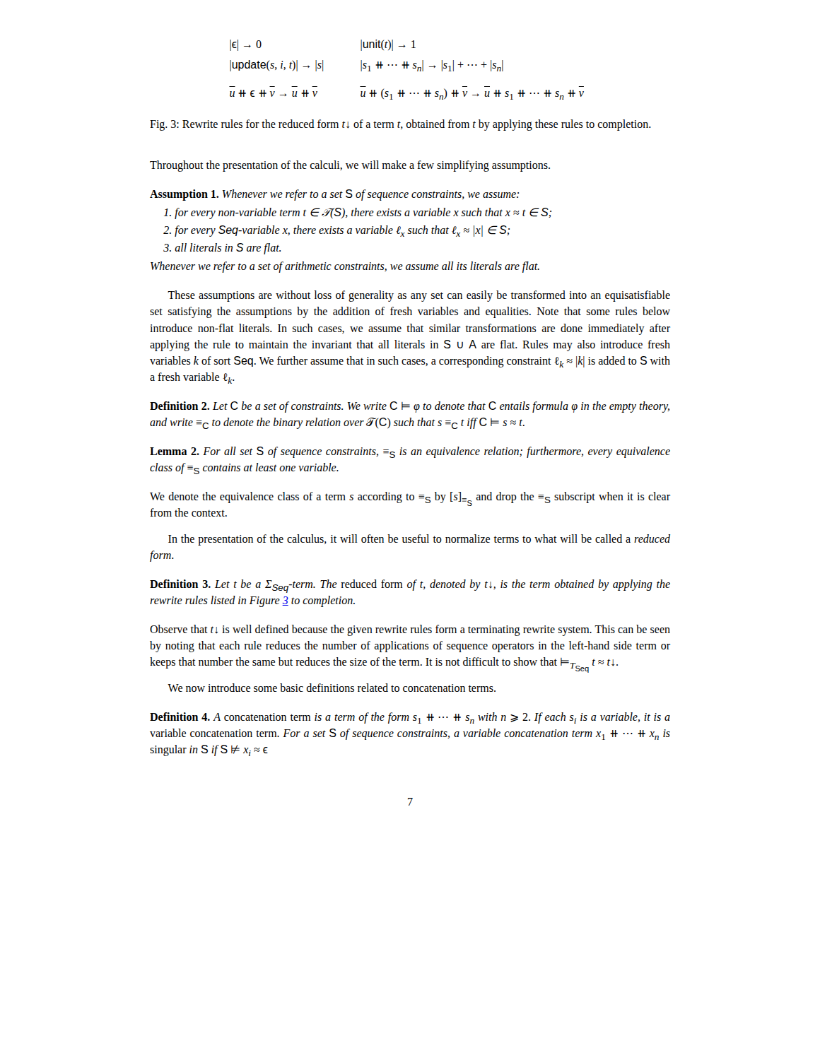| / ϵ / → 0 | / unit ( t )/ → 1 |
| / update ( s , i , t )/ → / s / | / s 1 ⧺ ⋯ ⧺ s n / → / s 1 / + ⋯ + / s n / |
| u ⧺ ϵ ⧺ v → u ⧺ v | u ⧺ ( s 1 ⧺ ⋯ ⧺ s n ) ⧺ v → u ⧺ s 1 ⧺ ⋯ ⧺ s n ⧺ v |
Fig. 3: Rewrite rules for the reduced form t↓ of a term t, obtained from t by applying these rules to completion.
Throughout the presentation of the calculi, we will make a few simplifying assumptions.
Assumption 1. Whenever we refer to a set S of sequence constraints, we assume:
for every non-variable term t ∈ 𝒯(S), there exists a variable x such that x ≈ t ∈ S;
for every Seq-variable x, there exists a variable ℓx such that ℓx ≈ |x| ∈ S;
all literals in S are flat.
Whenever we refer to a set of arithmetic constraints, we assume all its literals are flat.
These assumptions are without loss of generality as any set can easily be transformed into an equisatisfiable set satisfying the assumptions by the addition of fresh variables and equalities. Note that some rules below introduce non-flat literals. In such cases, we assume that similar transformations are done immediately after applying the rule to maintain the invariant that all literals in S ∪ A are flat. Rules may also introduce fresh variables k of sort Seq. We further assume that in such cases, a corresponding constraint ℓk ≈ |k| is added to S with a fresh variable ℓk.
Definition 2. Let C be a set of constraints. We write C ⊨ φ to denote that C entails formula φ in the empty theory, and write ≡C to denote the binary relation over 𝒯(C) such that s ≡C t iff C ⊨ s ≈ t.
Lemma 2. For all set S of sequence constraints, ≡S is an equivalence relation; furthermore, every equivalence class of ≡S contains at least one variable.
We denote the equivalence class of a term s according to ≡S by [s]≡S and drop the ≡S subscript when it is clear from the context.
In the presentation of the calculus, it will often be useful to normalize terms to what will be called a reduced form.
Definition 3. Let t be a ΣSeq-term. The reduced form of t, denoted by t↓, is the term obtained by applying the rewrite rules listed in Figure 3 to completion.
Observe that t↓ is well defined because the given rewrite rules form a terminating rewrite system. This can be seen by noting that each rule reduces the number of applications of sequence operators in the left-hand side term or keeps that number the same but reduces the size of the term. It is not difficult to show that ⊨TSeq t ≈ t↓.
We now introduce some basic definitions related to concatenation terms.
Definition 4. A concatenation term is a term of the form s1 ⧺ ⋯ ⧺ sn with n ⩾ 2. If each si is a variable, it is a variable concatenation term. For a set S of sequence constraints, a variable concatenation term x1 ⧺ ⋯ ⧺ xn is singular in S if S ⊭ xi ≈ ϵ
7